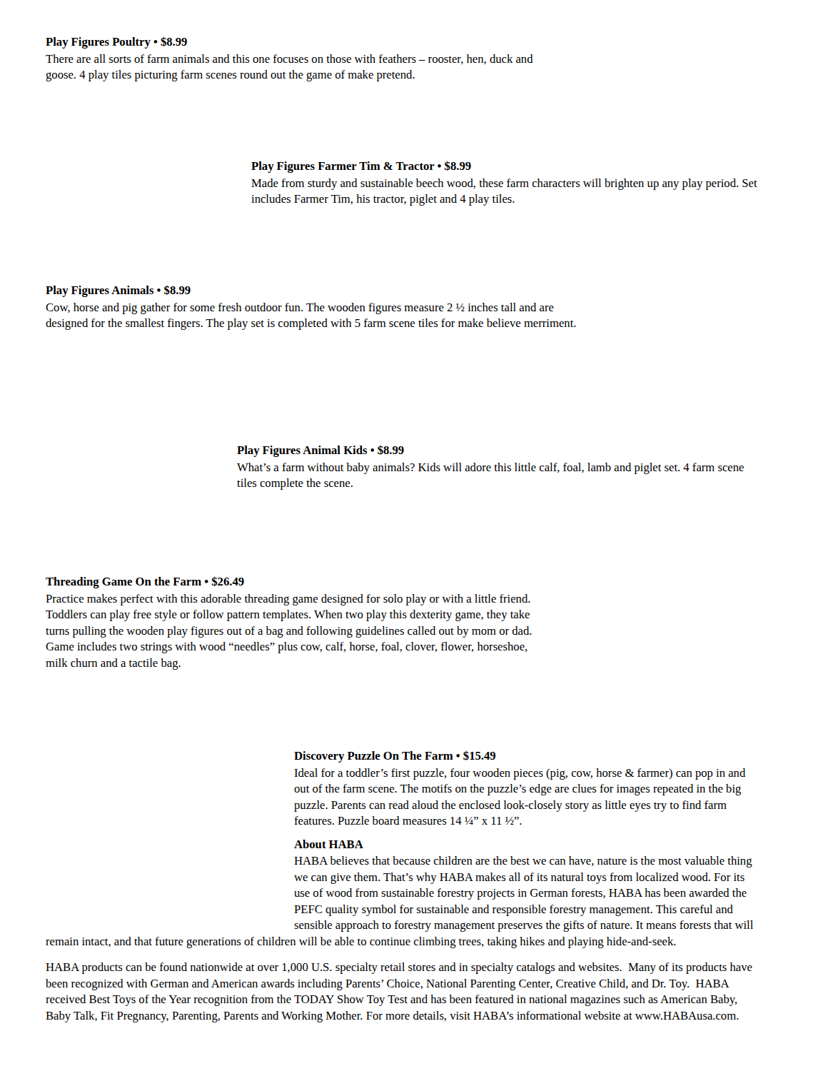Play Figures Poultry • $8.99
There are all sorts of farm animals and this one focuses on those with feathers – rooster, hen, duck and goose. 4 play tiles picturing farm scenes round out the game of make pretend.
Play Figures Farmer Tim & Tractor • $8.99
Made from sturdy and sustainable beech wood, these farm characters will brighten up any play period. Set includes Farmer Tim, his tractor, piglet and 4 play tiles.
Play Figures Animals • $8.99
Cow, horse and pig gather for some fresh outdoor fun. The wooden figures measure 2 ½ inches tall and are designed for the smallest fingers. The play set is completed with 5 farm scene tiles for make believe merriment.
Play Figures Animal Kids • $8.99
What’s a farm without baby animals? Kids will adore this little calf, foal, lamb and piglet set. 4 farm scene tiles complete the scene.
Threading Game On the Farm • $26.49
Practice makes perfect with this adorable threading game designed for solo play or with a little friend. Toddlers can play free style or follow pattern templates. When two play this dexterity game, they take turns pulling the wooden play figures out of a bag and following guidelines called out by mom or dad. Game includes two strings with wood “needles” plus cow, calf, horse, foal, clover, flower, horseshoe, milk churn and a tactile bag.
Discovery Puzzle On The Farm • $15.49
Ideal for a toddler’s first puzzle, four wooden pieces (pig, cow, horse & farmer) can pop in and out of the farm scene. The motifs on the puzzle’s edge are clues for images repeated in the big puzzle. Parents can read aloud the enclosed look-closely story as little eyes try to find farm features. Puzzle board measures 14 ¼” x 11 ½”.
About HABA
HABA believes that because children are the best we can have, nature is the most valuable thing we can give them. That’s why HABA makes all of its natural toys from localized wood. For its use of wood from sustainable forestry projects in German forests, HABA has been awarded the PEFC quality symbol for sustainable and responsible forestry management. This careful and sensible approach to forestry management preserves the gifts of nature. It means forests that will remain intact, and that future generations of children will be able to continue climbing trees, taking hikes and playing hide-and-seek.
HABA products can be found nationwide at over 1,000 U.S. specialty retail stores and in specialty catalogs and websites. Many of its products have been recognized with German and American awards including Parents’ Choice, National Parenting Center, Creative Child, and Dr. Toy. HABA received Best Toys of the Year recognition from the TODAY Show Toy Test and has been featured in national magazines such as American Baby, Baby Talk, Fit Pregnancy, Parenting, Parents and Working Mother. For more details, visit HABA’s informational website at www.HABAusa.com.